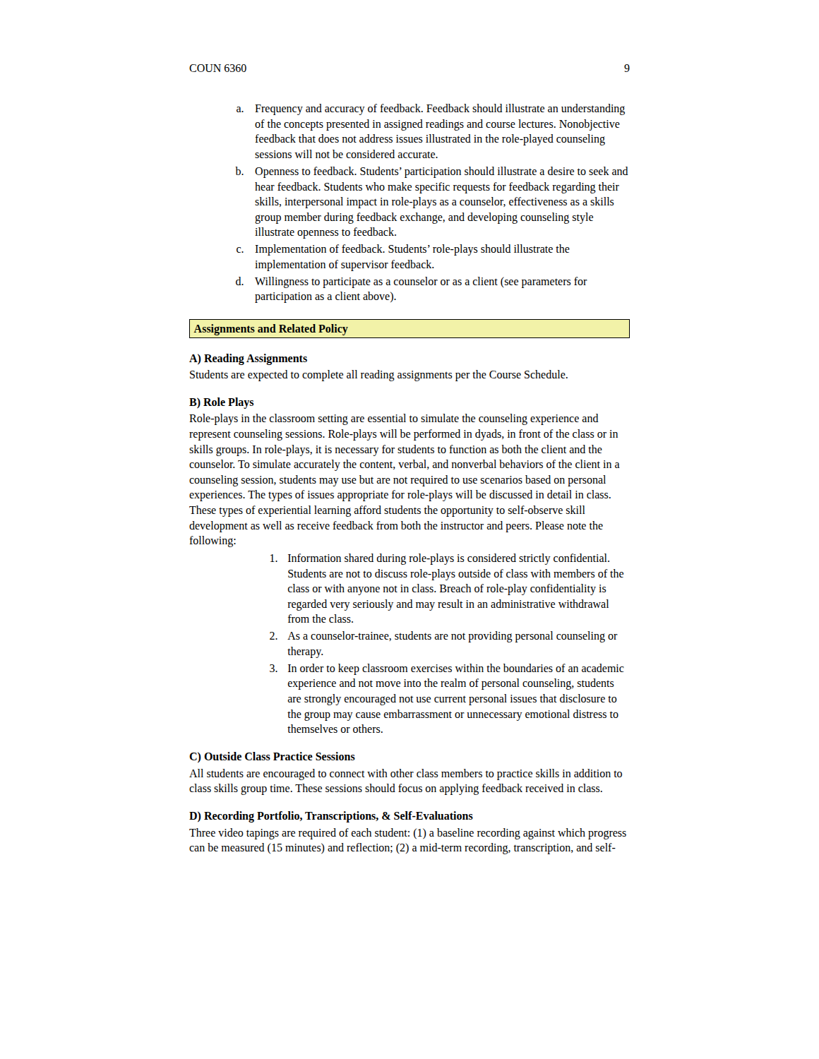COUN 6360 9
Frequency and accuracy of feedback. Feedback should illustrate an understanding of the concepts presented in assigned readings and course lectures. Nonobjective feedback that does not address issues illustrated in the role-played counseling sessions will not be considered accurate.
Openness to feedback. Students’ participation should illustrate a desire to seek and hear feedback. Students who make specific requests for feedback regarding their skills, interpersonal impact in role-plays as a counselor, effectiveness as a skills group member during feedback exchange, and developing counseling style illustrate openness to feedback.
Implementation of feedback. Students’ role-plays should illustrate the implementation of supervisor feedback.
Willingness to participate as a counselor or as a client (see parameters for participation as a client above).
Assignments and Related Policy
A) Reading Assignments
Students are expected to complete all reading assignments per the Course Schedule.
B) Role Plays
Role-plays in the classroom setting are essential to simulate the counseling experience and represent counseling sessions. Role-plays will be performed in dyads, in front of the class or in skills groups. In role-plays, it is necessary for students to function as both the client and the counselor. To simulate accurately the content, verbal, and nonverbal behaviors of the client in a counseling session, students may use but are not required to use scenarios based on personal experiences. The types of issues appropriate for role-plays will be discussed in detail in class. These types of experiential learning afford students the opportunity to self-observe skill development as well as receive feedback from both the instructor and peers. Please note the following:
Information shared during role-plays is considered strictly confidential. Students are not to discuss role-plays outside of class with members of the class or with anyone not in class. Breach of role-play confidentiality is regarded very seriously and may result in an administrative withdrawal from the class.
As a counselor-trainee, students are not providing personal counseling or therapy.
In order to keep classroom exercises within the boundaries of an academic experience and not move into the realm of personal counseling, students are strongly encouraged not use current personal issues that disclosure to the group may cause embarrassment or unnecessary emotional distress to themselves or others.
C) Outside Class Practice Sessions
All students are encouraged to connect with other class members to practice skills in addition to class skills group time. These sessions should focus on applying feedback received in class.
D) Recording Portfolio, Transcriptions, & Self-Evaluations
Three video tapings are required of each student: (1) a baseline recording against which progress can be measured (15 minutes) and reflection; (2) a mid-term recording, transcription, and self-